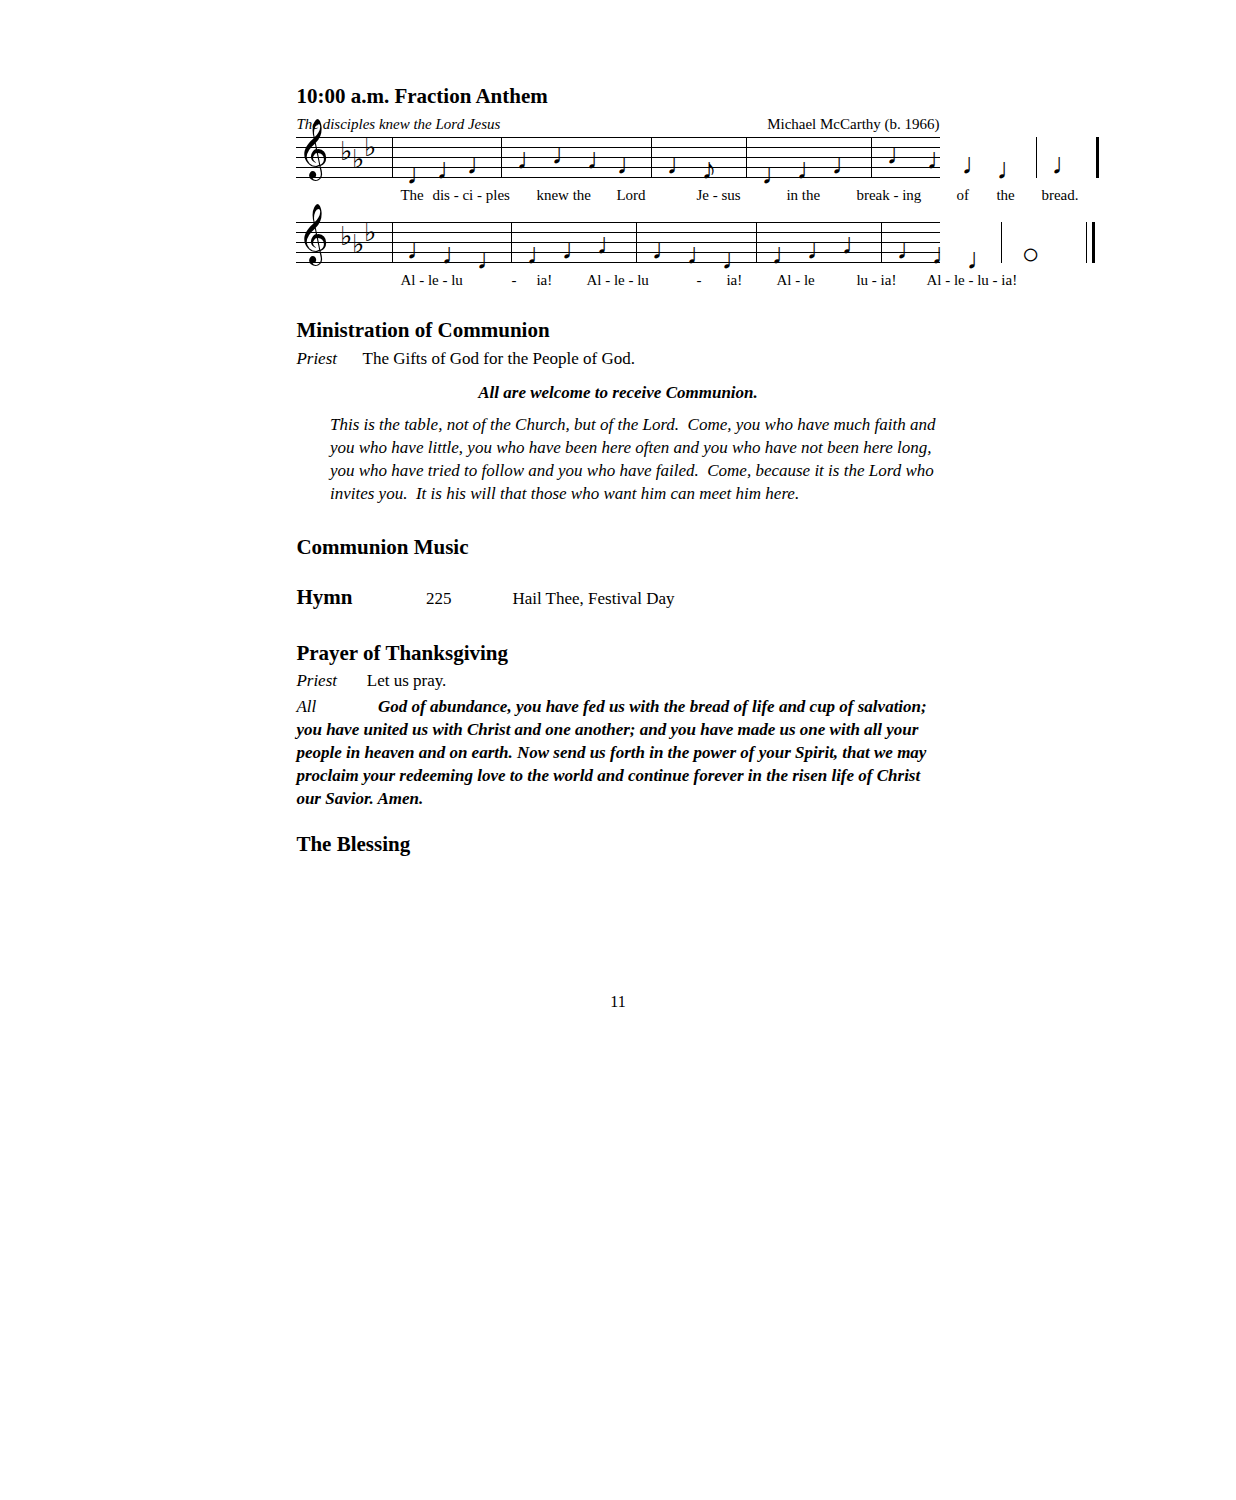10:00 a.m. Fraction Anthem
The disciples knew the Lord Jesus Michael McCarthy (b. 1966)
𝄞 ♭ ♭ ♭ ♩ ♩ ♩ ♩ ♩ ♩ ♩ ♩ ♪ ♩ ♩ ♩ ♩ ♩ ♩ ♩ ♩
The dis - ci - ples knew the Lord Je - sus in the break - ing of the bread.
𝄞 ♭ ♭ ♭ ♩ ♩ ♩ ♩ ♩ ♩ ♩ ♩ ♩ ♩ ♩ ♩ ♩ ♩ ♩ ○
Al - le - lu - ia! Al - le - lu - ia! Al - le lu - ia! Al - le - lu - ia!
Ministration of Communion
Priest The Gifts of God for the People of God.
All are welcome to receive Communion.
This is the table, not of the Church, but of the Lord. Come, you who have much faith and you who have little, you who have been here often and you who have not been here long, you who have tried to follow and you who have failed. Come, because it is the Lord who invites you. It is his will that those who want him can meet him here.
Communion Music
Hymn 225 Hail Thee, Festival Day
Prayer of Thanksgiving
Priest Let us pray.
All God of abundance, you have fed us with the bread of life and cup of salvation; you have united us with Christ and one another; and you have made us one with all your people in heaven and on earth. Now send us forth in the power of your Spirit, that we may proclaim your redeeming love to the world and continue forever in the risen life of Christ our Savior. Amen.
The Blessing
11